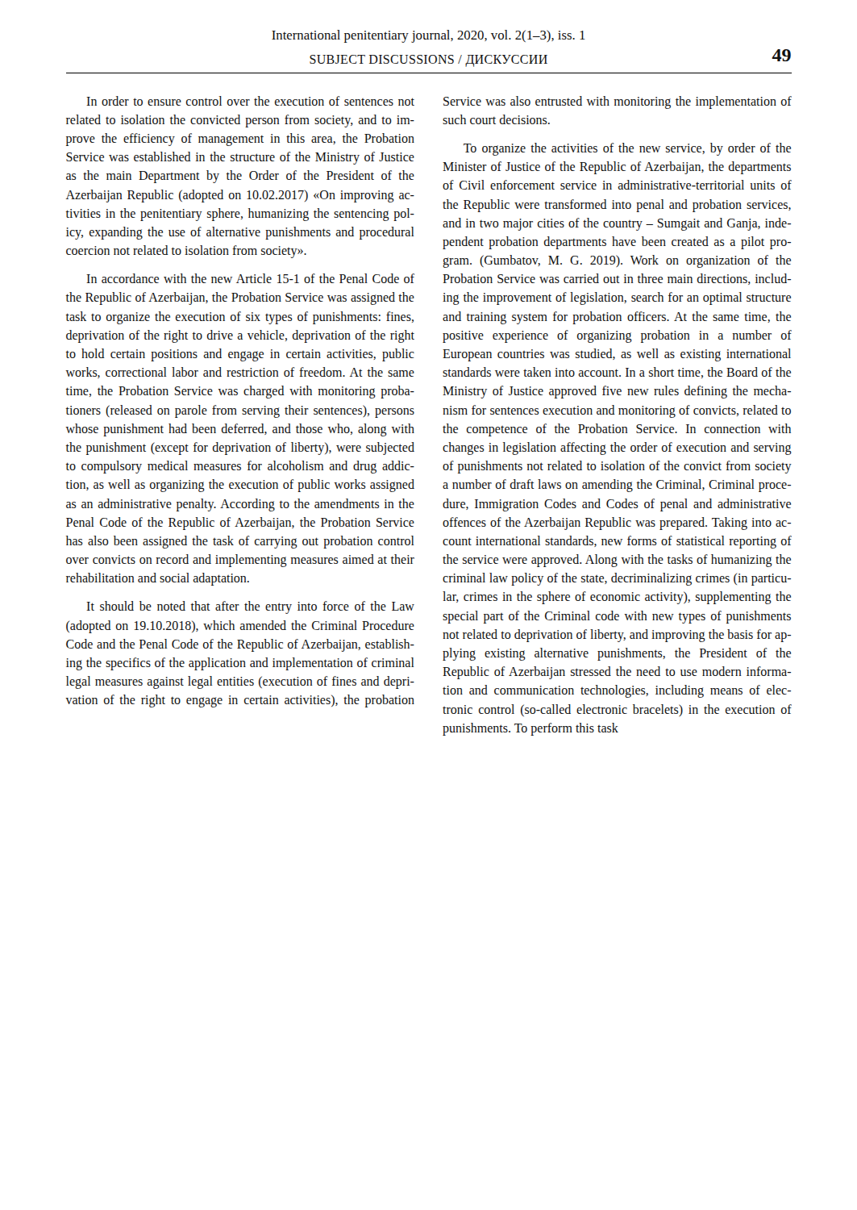International penitentiary journal, 2020, vol. 2(1–3), iss. 1
Subject discussions / Дискуссии
49
In order to ensure control over the execution of sentences not related to isolation the convicted person from society, and to improve the efficiency of management in this area, the Probation Service was established in the structure of the Ministry of Justice as the main Department by the Order of the President of the Azerbaijan Republic (adopted on 10.02.2017) «On improving activities in the penitentiary sphere, humanizing the sentencing policy, expanding the use of alternative punishments and procedural coercion not related to isolation from society».
In accordance with the new Article 15-1 of the Penal Code of the Republic of Azerbaijan, the Probation Service was assigned the task to organize the execution of six types of punishments: fines, deprivation of the right to drive a vehicle, deprivation of the right to hold certain positions and engage in certain activities, public works, correctional labor and restriction of freedom. At the same time, the Probation Service was charged with monitoring probationers (released on parole from serving their sentences), persons whose punishment had been deferred, and those who, along with the punishment (except for deprivation of liberty), were subjected to compulsory medical measures for alcoholism and drug addiction, as well as organizing the execution of public works assigned as an administrative penalty. According to the amendments in the Penal Code of the Republic of Azerbaijan, the Probation Service has also been assigned the task of carrying out probation control over convicts on record and implementing measures aimed at their rehabilitation and social adaptation.
It should be noted that after the entry into force of the Law (adopted on 19.10.2018), which amended the Criminal Procedure Code and the Penal Code of the Republic of Azerbaijan, establishing the specifics of the application and implementation of criminal legal measures against legal entities (execution of fines and deprivation of the right to engage in certain activities), the probation Service was also entrusted with monitoring the implementation of such court decisions.
To organize the activities of the new service, by order of the Minister of Justice of the Republic of Azerbaijan, the departments of Civil enforcement service in administrative-territorial units of the Republic were transformed into penal and probation services, and in two major cities of the country – Sumgait and Ganja, independent probation departments have been created as a pilot program. (Gumbatov, M. G. 2019). Work on organization of the Probation Service was carried out in three main directions, including the improvement of legislation, search for an optimal structure and training system for probation officers. At the same time, the positive experience of organizing probation in a number of European countries was studied, as well as existing international standards were taken into account. In a short time, the Board of the Ministry of Justice approved five new rules defining the mechanism for sentences execution and monitoring of convicts, related to the competence of the Probation Service. In connection with changes in legislation affecting the order of execution and serving of punishments not related to isolation of the convict from society a number of draft laws on amending the Criminal, Criminal procedure, Immigration Codes and Codes of penal and administrative offences of the Azerbaijan Republic was prepared. Taking into account international standards, new forms of statistical reporting of the service were approved. Along with the tasks of humanizing the criminal law policy of the state, decriminalizing crimes (in particular, crimes in the sphere of economic activity), supplementing the special part of the Criminal code with new types of punishments not related to deprivation of liberty, and improving the basis for applying existing alternative punishments, the President of the Republic of Azerbaijan stressed the need to use modern information and communication technologies, including means of electronic control (so-called electronic bracelets) in the execution of punishments. To perform this task